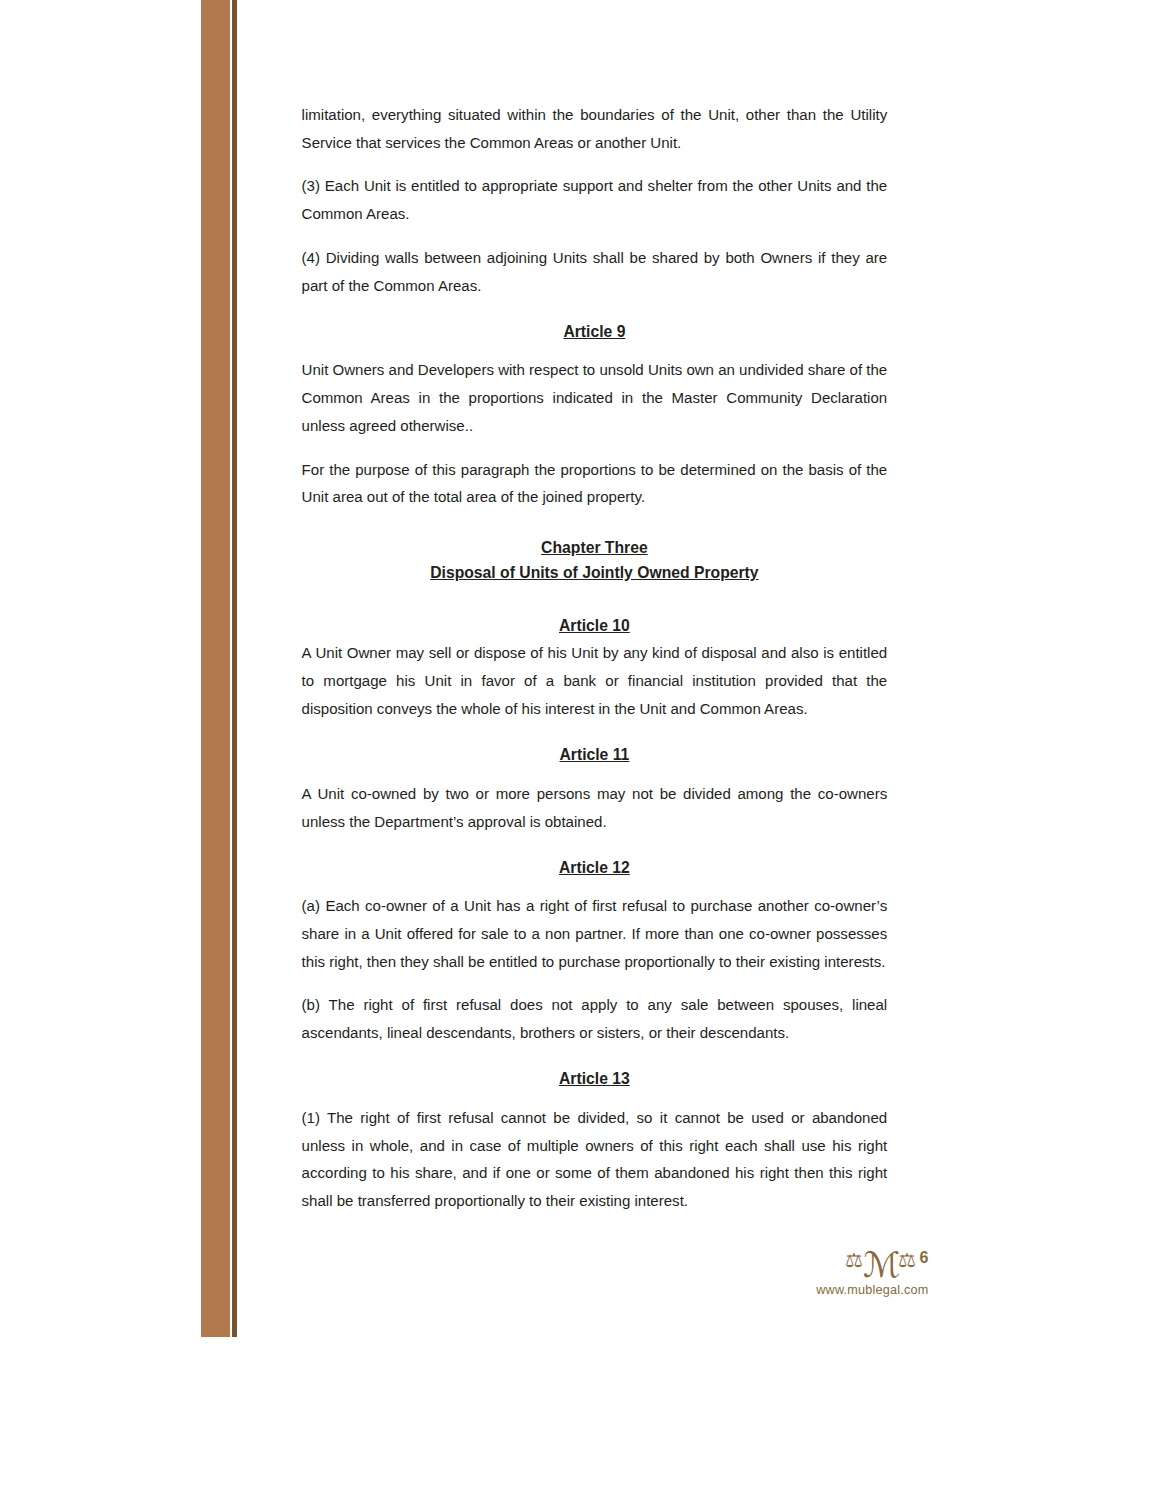limitation, everything situated within the boundaries of the Unit, other than the Utility Service that services the Common Areas or another Unit.
(3) Each Unit is entitled to appropriate support and shelter from the other Units and the Common Areas.
(4) Dividing walls between adjoining Units shall be shared by both Owners if they are part of the Common Areas.
Article 9
Unit Owners and Developers with respect to unsold Units own an undivided share of the Common Areas in the proportions indicated in the Master Community Declaration unless agreed otherwise..
For the purpose of this paragraph the proportions to be determined on the basis of the Unit area out of the total area of the joined property.
Chapter Three Disposal of Units of Jointly Owned Property
Article 10
A Unit Owner may sell or dispose of his Unit by any kind of disposal and also is entitled to mortgage his Unit in favor of a bank or financial institution provided that the disposition conveys the whole of his interest in the Unit and Common Areas.
Article 11
A Unit co-owned by two or more persons may not be divided among the co-owners unless the Department’s approval is obtained.
Article 12
(a) Each co-owner of a Unit has a right of first refusal to purchase another co-owner’s share in a Unit offered for sale to a non partner. If more than one co-owner possesses this right, then they shall be entitled to purchase proportionally to their existing interests.
(b) The right of first refusal does not apply to any sale between spouses, lineal ascendants, lineal descendants, brothers or sisters, or their descendants.
Article 13
(1) The right of first refusal cannot be divided, so it cannot be used or abandoned unless in whole, and in case of multiple owners of this right each shall use his right according to his share, and if one or some of them abandoned his right then this right shall be transferred proportionally to their existing interest.
⚖ℳ⚖6 www.mublegal.com